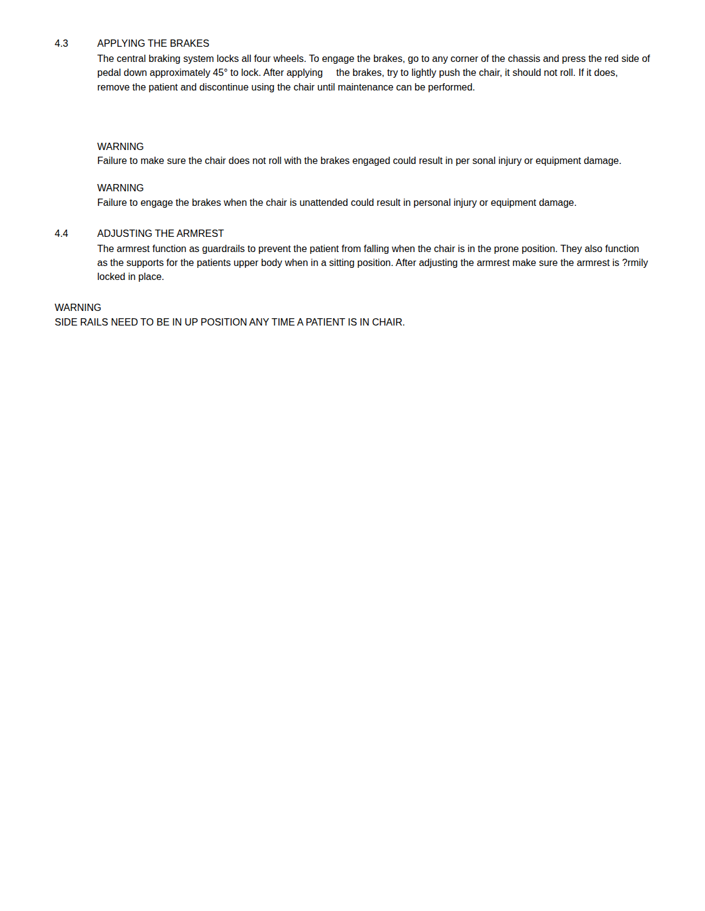4.3 Applying the Brakes
The central braking system locks all four wheels. To engage the brakes, go to any corner of the chassis and press the red side of pedal down approximately 45° to lock. After applying the brakes, try to lightly push the chair, it should not roll. If it does, remove the patient and discontinue using the chair until maintenance can be performed.
WARNING
Failure to make sure the chair does not roll with the brakes engaged could result in per sonal injury or equipment damage.
WARNING
Failure to engage the brakes when the chair is unattended could result in personal injury or equipment damage.
4.4 Adjusting the Armrest
The armrest function as guardrails to prevent the patient from falling when the chair is in the prone position. They also function as the supports for the patients upper body when in a sitting position. After adjusting the armrest make sure the armrest is ?rmily locked in place.
WARNING
SIDE RAILS NEED TO BE IN UP POSITION ANY TIME A PATIENT IS IN CHAIR.